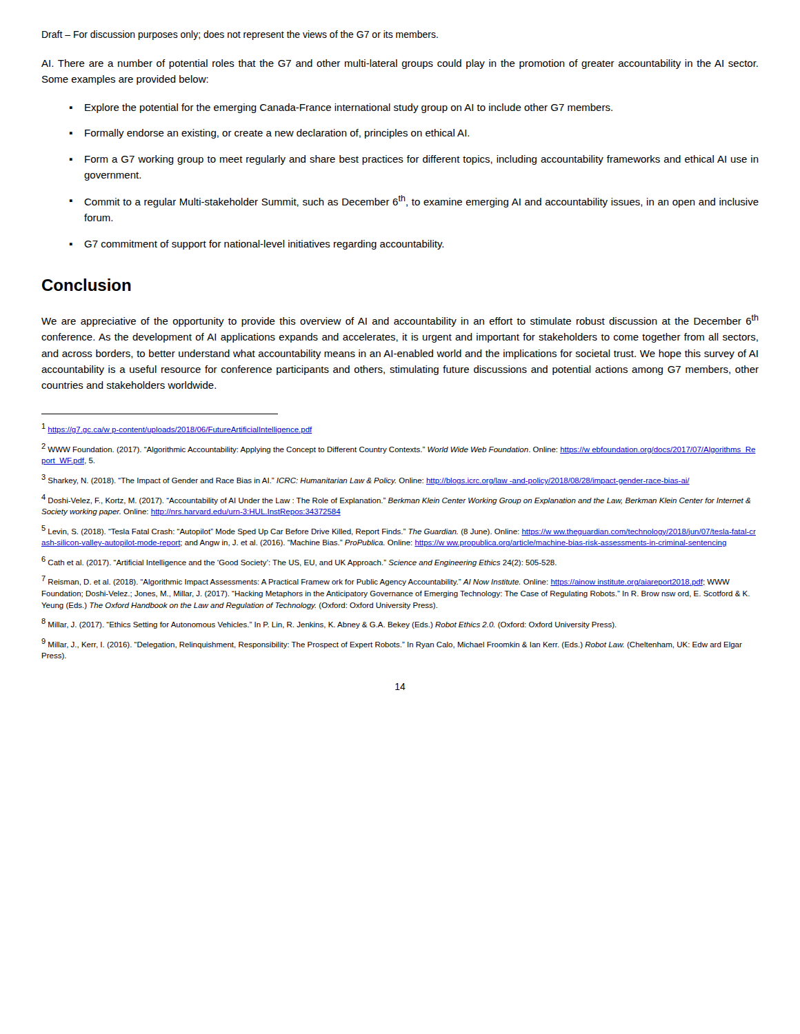Draft – For discussion purposes only; does not represent the views of the G7 or its members.
AI. There are a number of potential roles that the G7 and other multi-lateral groups could play in the promotion of greater accountability in the AI sector. Some examples are provided below:
Explore the potential for the emerging Canada-France international study group on AI to include other G7 members.
Formally endorse an existing, or create a new declaration of, principles on ethical AI.
Form a G7 working group to meet regularly and share best practices for different topics, including accountability frameworks and ethical AI use in government.
Commit to a regular Multi-stakeholder Summit, such as December 6th, to examine emerging AI and accountability issues, in an open and inclusive forum.
G7 commitment of support for national-level initiatives regarding accountability.
Conclusion
We are appreciative of the opportunity to provide this overview of AI and accountability in an effort to stimulate robust discussion at the December 6th conference. As the development of AI applications expands and accelerates, it is urgent and important for stakeholders to come together from all sectors, and across borders, to better understand what accountability means in an AI-enabled world and the implications for societal trust. We hope this survey of AI accountability is a useful resource for conference participants and others, stimulating future discussions and potential actions among G7 members, other countries and stakeholders worldwide.
1 https://g7.gc.ca/w p-content/uploads/2018/06/FutureArtificialIntelligence.pdf
2 WWW Foundation. (2017). “Algorithmic Accountability: Applying the Concept to Different Country Contexts.” World Wide Web Foundation. Online: https://w ebfoundation.org/docs/2017/07/Algorithms_Report_WF.pdf, 5.
3 Sharkey, N. (2018). “The Impact of Gender and Race Bias in AI.” ICRC: Humanitarian Law & Policy. Online: http://blogs.icrc.org/law -and-policy/2018/08/28/impact-gender-race-bias-ai/
4 Doshi-Velez, F., Kortz, M. (2017). “Accountability of AI Under the Law : The Role of Explanation.” Berkman Klein Center Working Group on Explanation and the Law, Berkman Klein Center for Internet & Society working paper. Online: http://nrs.harvard.edu/urn-3:HUL.InstRepos:34372584
5 Levin, S. (2018). “Tesla Fatal Crash: “Autopilot” Mode Sped Up Car Before Drive Killed, Report Finds.” The Guardian. (8 June). Online: https://w ww.theguardian.com/technology/2018/jun/07/tesla-fatal-crash-silicon-valley-autopilot-mode-report; and Angw in, J. et al. (2016). “Machine Bias.” ProPublica. Online: https://w ww.propublica.org/article/machine-bias-risk-assessments-in-criminal-sentencing
6 Cath et al. (2017). “Artificial Intelligence and the ‘Good Society’: The US, EU, and UK Approach.” Science and Engineering Ethics 24(2): 505-528.
7 Reisman, D. et al. (2018). “Algorithmic Impact Assessments: A Practical Framew ork for Public Agency Accountability.” AI Now Institute. Online: https://ainow institute.org/aiareport2018.pdf; WWW Foundation; Doshi-Velez.; Jones, M., Millar, J. (2017). “Hacking Metaphors in the Anticipatory Governance of Emerging Technology: The Case of Regulating Robots.” In R. Brow nsw ord, E. Scotford & K. Yeung (Eds.) The Oxford Handbook on the Law and Regulation of Technology. (Oxford: Oxford University Press).
8 Millar, J. (2017). “Ethics Setting for Autonomous Vehicles.” In P. Lin, R. Jenkins, K. Abney & G.A. Bekey (Eds.) Robot Ethics 2.0. (Oxford: Oxford University Press).
9 Millar, J., Kerr, I. (2016). “Delegation, Relinquishment, Responsibility: The Prospect of Expert Robots.” In Ryan Calo, Michael Froomkin & Ian Kerr. (Eds.) Robot Law. (Cheltenham, UK: Edw ard Elgar Press).
14